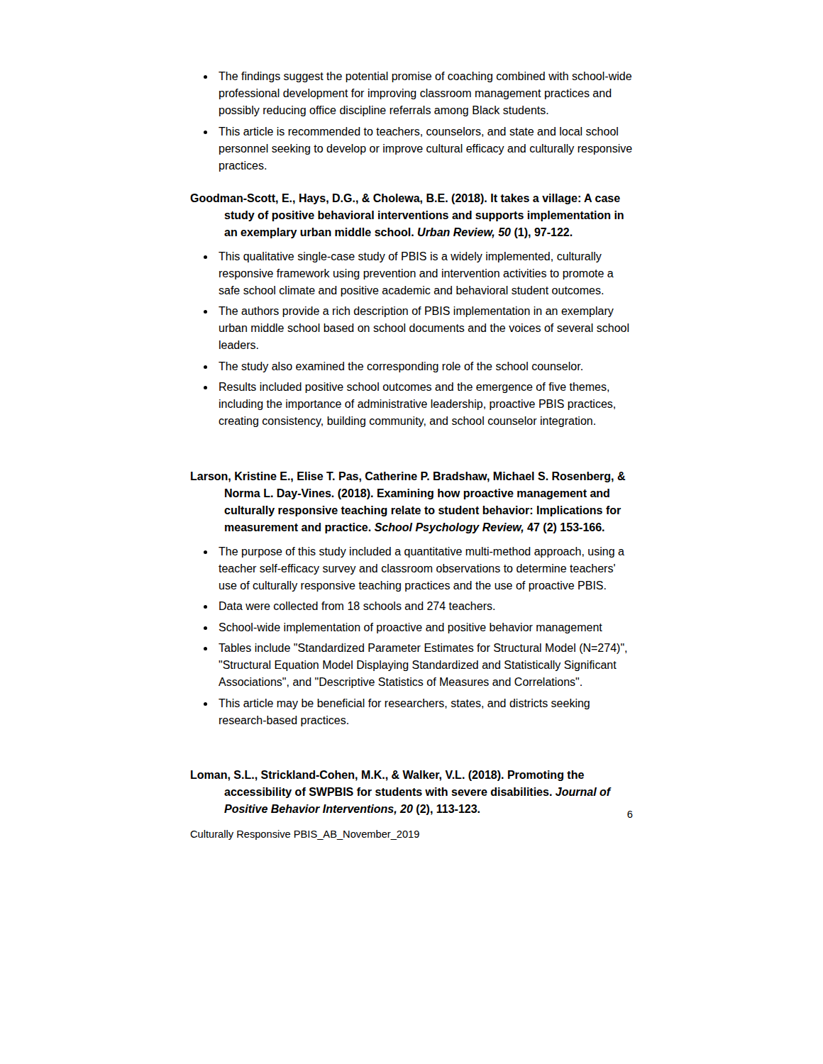The findings suggest the potential promise of coaching combined with school-wide professional development for improving classroom management practices and possibly reducing office discipline referrals among Black students.
This article is recommended to teachers, counselors, and state and local school personnel seeking to develop or improve cultural efficacy and culturally responsive practices.
Goodman-Scott, E., Hays, D.G., & Cholewa, B.E. (2018). It takes a village: A case study of positive behavioral interventions and supports implementation in an exemplary urban middle school. Urban Review, 50 (1), 97-122.
This qualitative single-case study of PBIS is a widely implemented, culturally responsive framework using prevention and intervention activities to promote a safe school climate and positive academic and behavioral student outcomes.
The authors provide a rich description of PBIS implementation in an exemplary urban middle school based on school documents and the voices of several school leaders.
The study also examined the corresponding role of the school counselor.
Results included positive school outcomes and the emergence of five themes, including the importance of administrative leadership, proactive PBIS practices, creating consistency, building community, and school counselor integration.
Larson, Kristine E., Elise T. Pas, Catherine P. Bradshaw, Michael S. Rosenberg, & Norma L. Day-Vines. (2018). Examining how proactive management and culturally responsive teaching relate to student behavior: Implications for measurement and practice. School Psychology Review, 47 (2) 153-166.
The purpose of this study included a quantitative multi-method approach, using a teacher self-efficacy survey and classroom observations to determine teachers' use of culturally responsive teaching practices and the use of proactive PBIS.
Data were collected from 18 schools and 274 teachers.
School-wide implementation of proactive and positive behavior management
Tables include "Standardized Parameter Estimates for Structural Model (N=274)", "Structural Equation Model Displaying Standardized and Statistically Significant Associations", and "Descriptive Statistics of Measures and Correlations".
This article may be beneficial for researchers, states, and districts seeking research-based practices.
Loman, S.L., Strickland-Cohen, M.K., & Walker, V.L. (2018). Promoting the accessibility of SWPBIS for students with severe disabilities. Journal of Positive Behavior Interventions, 20 (2), 113-123.
6
Culturally Responsive PBIS_AB_November_2019